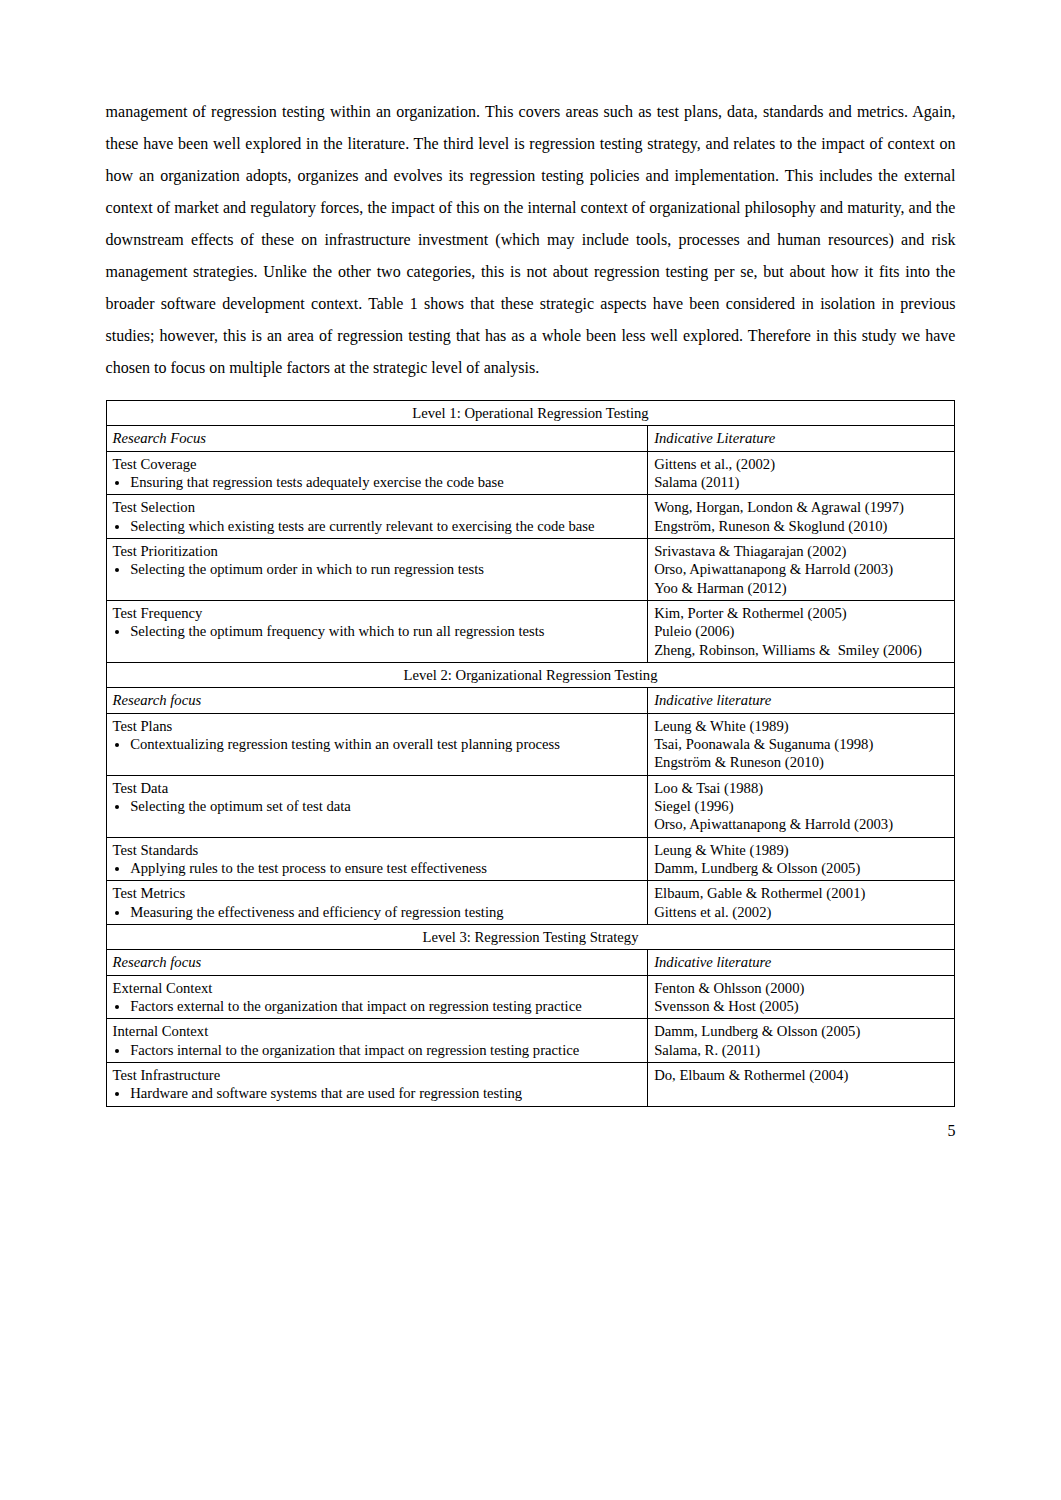management of regression testing within an organization. This covers areas such as test plans, data, standards and metrics. Again, these have been well explored in the literature. The third level is regression testing strategy, and relates to the impact of context on how an organization adopts, organizes and evolves its regression testing policies and implementation. This includes the external context of market and regulatory forces, the impact of this on the internal context of organizational philosophy and maturity, and the downstream effects of these on infrastructure investment (which may include tools, processes and human resources) and risk management strategies. Unlike the other two categories, this is not about regression testing per se, but about how it fits into the broader software development context. Table 1 shows that these strategic aspects have been considered in isolation in previous studies; however, this is an area of regression testing that has as a whole been less well explored. Therefore in this study we have chosen to focus on multiple factors at the strategic level of analysis.
| Level 1: Operational Regression Testing |
| Research Focus | Indicative Literature |
| Test Coverage Ensuring that regression tests adequately exercise the code base | Gittens et al., (2002) Salama (2011) |
| Test Selection Selecting which existing tests are currently relevant to exercising the code base | Wong, Horgan, London & Agrawal (1997) Engström, Runeson & Skoglund (2010) |
| Test Prioritization Selecting the optimum order in which to run regression tests | Srivastava & Thiagarajan (2002) Orso, Apiwattanapong & Harrold (2003) Yoo & Harman (2012) |
| Test Frequency Selecting the optimum frequency with which to run all regression tests | Kim, Porter & Rothermel (2005) Puleio (2006) Zheng, Robinson, Williams & Smiley (2006) |
| Level 2: Organizational Regression Testing |
| Research focus | Indicative literature |
| Test Plans Contextualizing regression testing within an overall test planning process | Leung & White (1989) Tsai, Poonawala & Suganuma (1998) Engström & Runeson (2010) |
| Test Data Selecting the optimum set of test data | Loo & Tsai (1988) Siegel (1996) Orso, Apiwattanapong & Harrold (2003) |
| Test Standards Applying rules to the test process to ensure test effectiveness | Leung & White (1989) Damm, Lundberg & Olsson (2005) |
| Test Metrics Measuring the effectiveness and efficiency of regression testing | Elbaum, Gable & Rothermel (2001) Gittens et al. (2002) |
| Level 3: Regression Testing Strategy |
| Research focus | Indicative literature |
| External Context Factors external to the organization that impact on regression testing practice | Fenton & Ohlsson (2000) Svensson & Host (2005) |
| Internal Context Factors internal to the organization that impact on regression testing practice | Damm, Lundberg & Olsson (2005) Salama, R. (2011) |
| Test Infrastructure Hardware and software systems that are used for regression testing | Do, Elbaum & Rothermel (2004) |
5